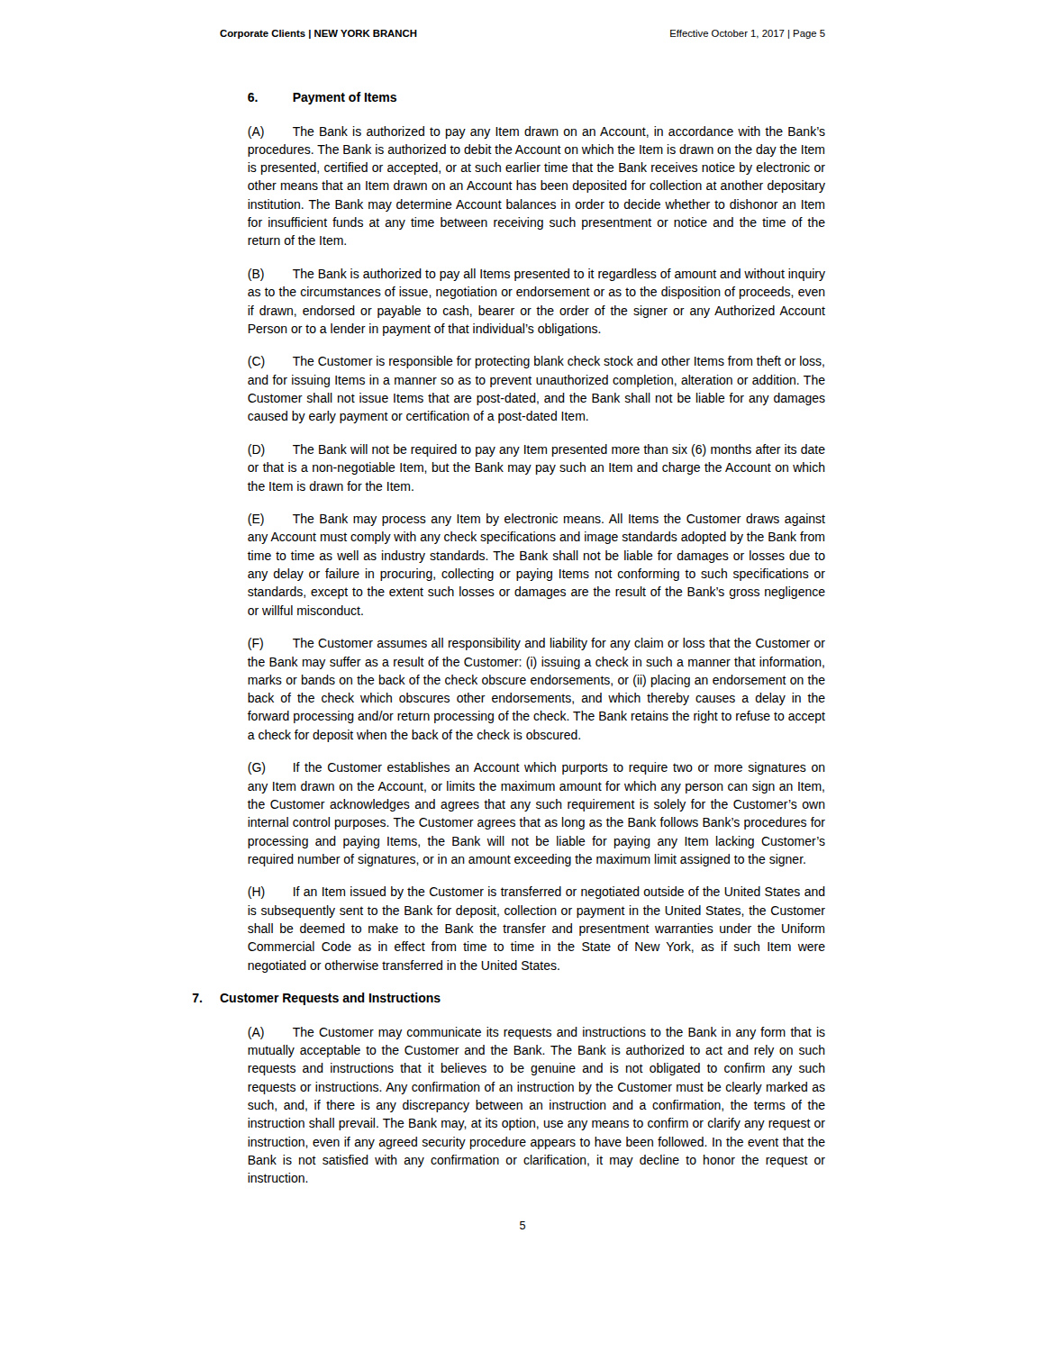Corporate Clients | NEW YORK BRANCH
Effective October 1, 2017 | Page 5
6. Payment of Items
(A) The Bank is authorized to pay any Item drawn on an Account, in accordance with the Bank’s procedures. The Bank is authorized to debit the Account on which the Item is drawn on the day the Item is presented, certified or accepted, or at such earlier time that the Bank receives notice by electronic or other means that an Item drawn on an Account has been deposited for collection at another depositary institution. The Bank may determine Account balances in order to decide whether to dishonor an Item for insufficient funds at any time between receiving such presentment or notice and the time of the return of the Item.
(B) The Bank is authorized to pay all Items presented to it regardless of amount and without inquiry as to the circumstances of issue, negotiation or endorsement or as to the disposition of proceeds, even if drawn, endorsed or payable to cash, bearer or the order of the signer or any Authorized Account Person or to a lender in payment of that individual’s obligations.
(C) The Customer is responsible for protecting blank check stock and other Items from theft or loss, and for issuing Items in a manner so as to prevent unauthorized completion, alteration or addition. The Customer shall not issue Items that are post-dated, and the Bank shall not be liable for any damages caused by early payment or certification of a post-dated Item.
(D) The Bank will not be required to pay any Item presented more than six (6) months after its date or that is a non-negotiable Item, but the Bank may pay such an Item and charge the Account on which the Item is drawn for the Item.
(E) The Bank may process any Item by electronic means. All Items the Customer draws against any Account must comply with any check specifications and image standards adopted by the Bank from time to time as well as industry standards. The Bank shall not be liable for damages or losses due to any delay or failure in procuring, collecting or paying Items not conforming to such specifications or standards, except to the extent such losses or damages are the result of the Bank’s gross negligence or willful misconduct.
(F) The Customer assumes all responsibility and liability for any claim or loss that the Customer or the Bank may suffer as a result of the Customer: (i) issuing a check in such a manner that information, marks or bands on the back of the check obscure endorsements, or (ii) placing an endorsement on the back of the check which obscures other endorsements, and which thereby causes a delay in the forward processing and/or return processing of the check. The Bank retains the right to refuse to accept a check for deposit when the back of the check is obscured.
(G) If the Customer establishes an Account which purports to require two or more signatures on any Item drawn on the Account, or limits the maximum amount for which any person can sign an Item, the Customer acknowledges and agrees that any such requirement is solely for the Customer’s own internal control purposes. The Customer agrees that as long as the Bank follows Bank’s procedures for processing and paying Items, the Bank will not be liable for paying any Item lacking Customer’s required number of signatures, or in an amount exceeding the maximum limit assigned to the signer.
(H) If an Item issued by the Customer is transferred or negotiated outside of the United States and is subsequently sent to the Bank for deposit, collection or payment in the United States, the Customer shall be deemed to make to the Bank the transfer and presentment warranties under the Uniform Commercial Code as in effect from time to time in the State of New York, as if such Item were negotiated or otherwise transferred in the United States.
7. Customer Requests and Instructions
(A) The Customer may communicate its requests and instructions to the Bank in any form that is mutually acceptable to the Customer and the Bank. The Bank is authorized to act and rely on such requests and instructions that it believes to be genuine and is not obligated to confirm any such requests or instructions. Any confirmation of an instruction by the Customer must be clearly marked as such, and, if there is any discrepancy between an instruction and a confirmation, the terms of the instruction shall prevail. The Bank may, at its option, use any means to confirm or clarify any request or instruction, even if any agreed security procedure appears to have been followed. In the event that the Bank is not satisfied with any confirmation or clarification, it may decline to honor the request or instruction.
5